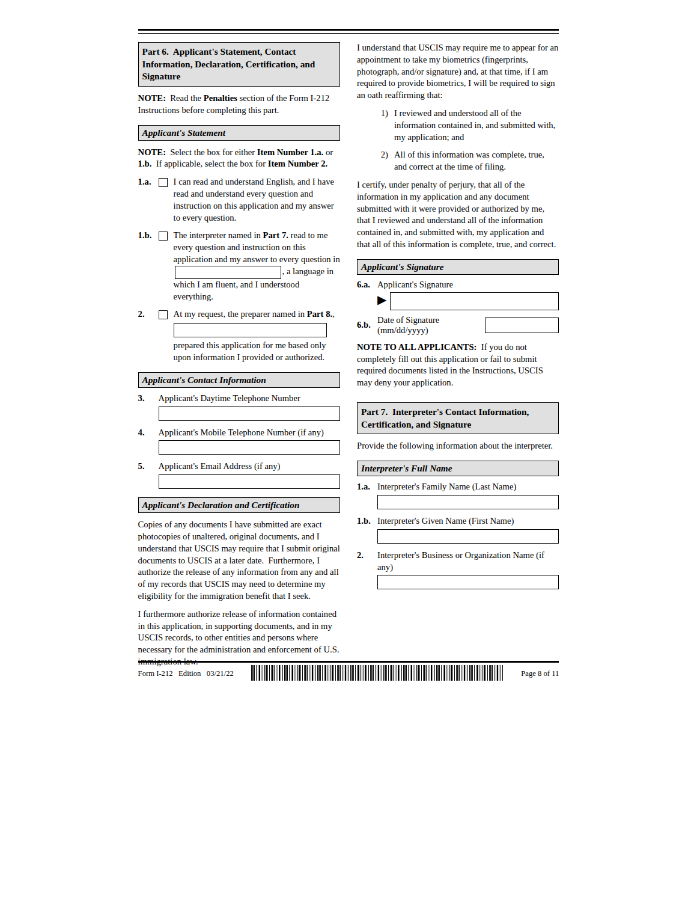Part 6. Applicant's Statement, Contact Information, Declaration, Certification, and Signature
NOTE: Read the Penalties section of the Form I-212 Instructions before completing this part.
Applicant's Statement
NOTE: Select the box for either Item Number 1.a. or 1.b. If applicable, select the box for Item Number 2.
1.a.
I can read and understand English, and I have read and understand every question and instruction on this application and my answer to every question.
1.b.
The interpreter named in Part 7. read to me every question and instruction on this application and my answer to every question in , a language in which I am fluent, and I understood everything.
2.
At my request, the preparer named in Part 8.,
prepared this application for me based only upon information I provided or authorized.
Applicant's Contact Information
3.
Applicant's Daytime Telephone Number
4.
Applicant's Mobile Telephone Number (if any)
5.
Applicant's Email Address (if any)
Applicant's Declaration and Certification
Copies of any documents I have submitted are exact photocopies of unaltered, original documents, and I understand that USCIS may require that I submit original documents to USCIS at a later date. Furthermore, I authorize the release of any information from any and all of my records that USCIS may need to determine my eligibility for the immigration benefit that I seek.
I furthermore authorize release of information contained in this application, in supporting documents, and in my USCIS records, to other entities and persons where necessary for the administration and enforcement of U.S. immigration law.
I understand that USCIS may require me to appear for an appointment to take my biometrics (fingerprints, photograph, and/or signature) and, at that time, if I am required to provide biometrics, I will be required to sign an oath reaffirming that:
1)
I reviewed and understood all of the information contained in, and submitted with, my application; and
2)
All of this information was complete, true, and correct at the time of filing.
I certify, under penalty of perjury, that all of the information in my application and any document submitted with it were provided or authorized by me, that I reviewed and understand all of the information contained in, and submitted with, my application and that all of this information is complete, true, and correct.
Applicant's Signature
6.a.
Applicant's Signature
▶
6.b.
Date of Signature (mm/dd/yyyy)
NOTE TO ALL APPLICANTS: If you do not completely fill out this application or fail to submit required documents listed in the Instructions, USCIS may deny your application.
Part 7. Interpreter's Contact Information, Certification, and Signature
Provide the following information about the interpreter.
Interpreter's Full Name
1.a.
Interpreter's Family Name (Last Name)
1.b.
Interpreter's Given Name (First Name)
2.
Interpreter's Business or Organization Name (if any)
Form I-212 Edition 03/21/22
Page 8 of 11